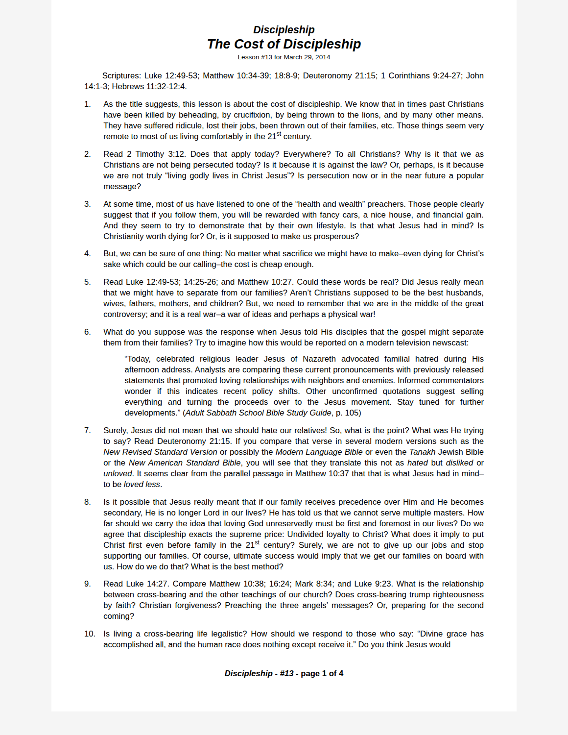Discipleship
The Cost of Discipleship
Lesson #13 for March 29, 2014
Scriptures: Luke 12:49-53; Matthew 10:34-39; 18:8-9; Deuteronomy 21:15; 1 Corinthians 9:24-27; John 14:1-3; Hebrews 11:32-12:4.
As the title suggests, this lesson is about the cost of discipleship. We know that in times past Christians have been killed by beheading, by crucifixion, by being thrown to the lions, and by many other means. They have suffered ridicule, lost their jobs, been thrown out of their families, etc. Those things seem very remote to most of us living comfortably in the 21st century.
Read 2 Timothy 3:12. Does that apply today? Everywhere? To all Christians? Why is it that we as Christians are not being persecuted today? Is it because it is against the law? Or, perhaps, is it because we are not truly “living godly lives in Christ Jesus”? Is persecution now or in the near future a popular message?
At some time, most of us have listened to one of the “health and wealth” preachers. Those people clearly suggest that if you follow them, you will be rewarded with fancy cars, a nice house, and financial gain. And they seem to try to demonstrate that by their own lifestyle. Is that what Jesus had in mind? Is Christianity worth dying for? Or, is it supposed to make us prosperous?
But, we can be sure of one thing: No matter what sacrifice we might have to make–even dying for Christ’s sake which could be our calling–the cost is cheap enough.
Read Luke 12:49-53; 14:25-26; and Matthew 10:27. Could these words be real? Did Jesus really mean that we might have to separate from our families? Aren’t Christians supposed to be the best husbands, wives, fathers, mothers, and children? But, we need to remember that we are in the middle of the great controversy; and it is a real war–a war of ideas and perhaps a physical war!
What do you suppose was the response when Jesus told His disciples that the gospel might separate them from their families? Try to imagine how this would be reported on a modern television newscast:
“Today, celebrated religious leader Jesus of Nazareth advocated familial hatred during His afternoon address. Analysts are comparing these current pronouncements with previously released statements that promoted loving relationships with neighbors and enemies. Informed commentators wonder if this indicates recent policy shifts. Other unconfirmed quotations suggest selling everything and turning the proceeds over to the Jesus movement. Stay tuned for further developments.” (Adult Sabbath School Bible Study Guide, p. 105)
Surely, Jesus did not mean that we should hate our relatives! So, what is the point? What was He trying to say? Read Deuteronomy 21:15. If you compare that verse in several modern versions such as the New Revised Standard Version or possibly the Modern Language Bible or even the Tanakh Jewish Bible or the New American Standard Bible, you will see that they translate this not as hated but disliked or unloved. It seems clear from the parallel passage in Matthew 10:37 that that is what Jesus had in mind–to be loved less.
Is it possible that Jesus really meant that if our family receives precedence over Him and He becomes secondary, He is no longer Lord in our lives? He has told us that we cannot serve multiple masters. How far should we carry the idea that loving God unreservedly must be first and foremost in our lives? Do we agree that discipleship exacts the supreme price: Undivided loyalty to Christ? What does it imply to put Christ first even before family in the 21st century? Surely, we are not to give up our jobs and stop supporting our families. Of course, ultimate success would imply that we get our families on board with us. How do we do that? What is the best method?
Read Luke 14:27. Compare Matthew 10:38; 16:24; Mark 8:34; and Luke 9:23. What is the relationship between cross-bearing and the other teachings of our church? Does cross-bearing trump righteousness by faith? Christian forgiveness? Preaching the three angels’ messages? Or, preparing for the second coming?
Is living a cross-bearing life legalistic? How should we respond to those who say: “Divine grace has accomplished all, and the human race does nothing except receive it.” Do you think Jesus would
Discipleship - #13 - page 1 of 4